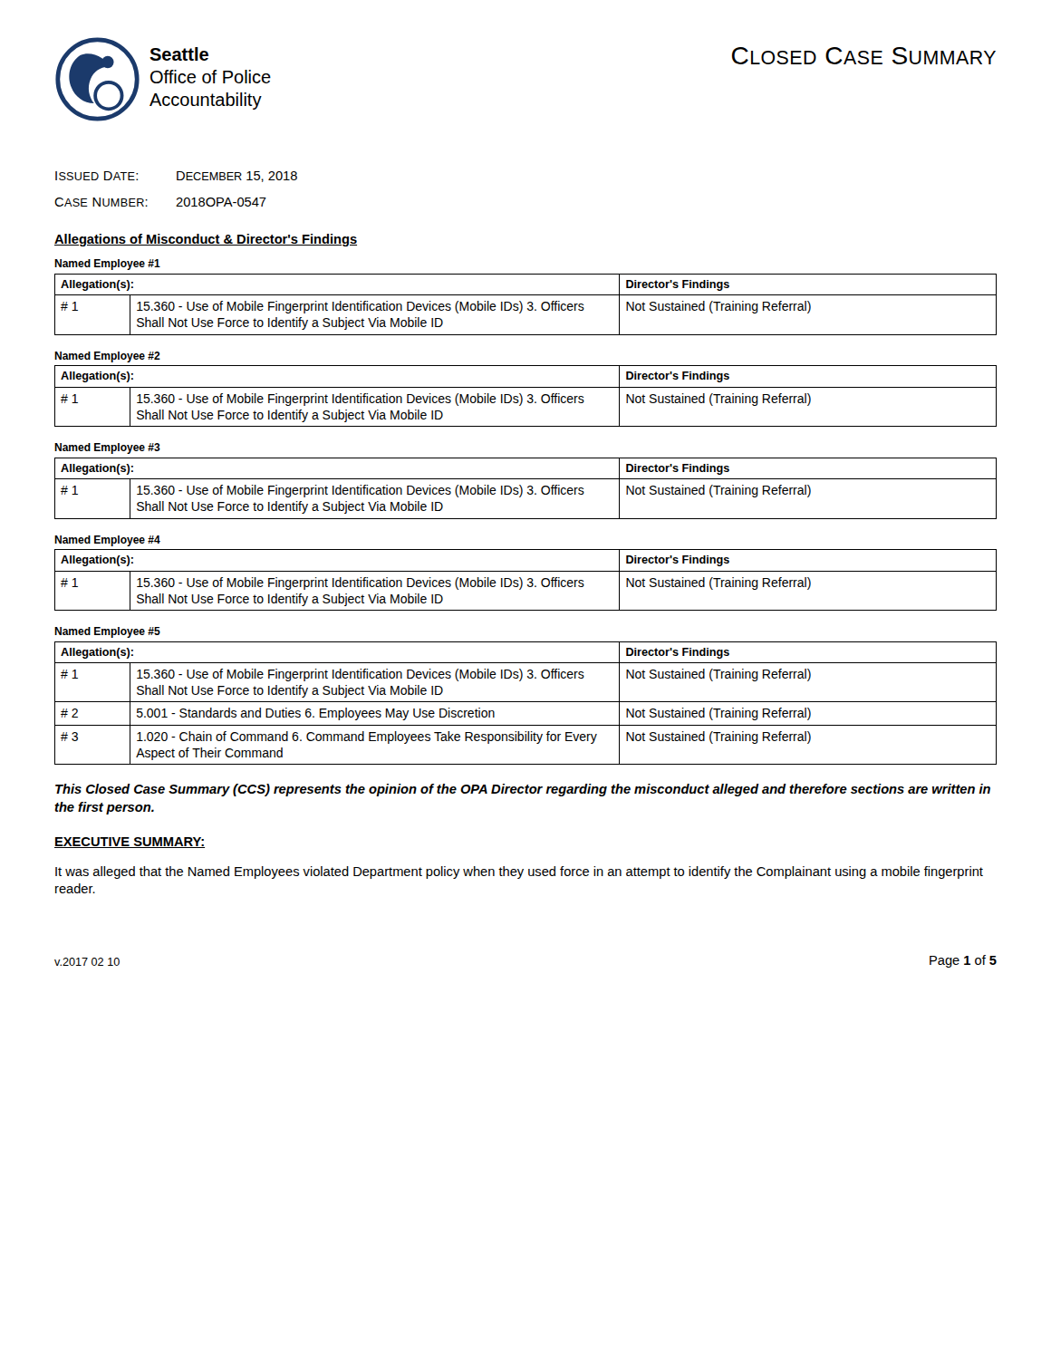Seattle
Office of Police
Accountability
CLOSED CASE SUMMARY
ISSUED DATE: DECEMBER 15, 2018
CASE NUMBER: 2018OPA-0547
Allegations of Misconduct & Director's Findings
Named Employee #1
| Allegation(s): | Director's Findings |
| --- | --- |
| # 1 | 15.360 - Use of Mobile Fingerprint Identification Devices (Mobile IDs) 3. Officers Shall Not Use Force to Identify a Subject Via Mobile ID | Not Sustained (Training Referral) |
Named Employee #2
| Allegation(s): | Director's Findings |
| --- | --- |
| # 1 | 15.360 - Use of Mobile Fingerprint Identification Devices (Mobile IDs) 3. Officers Shall Not Use Force to Identify a Subject Via Mobile ID | Not Sustained (Training Referral) |
Named Employee #3
| Allegation(s): | Director's Findings |
| --- | --- |
| # 1 | 15.360 - Use of Mobile Fingerprint Identification Devices (Mobile IDs) 3. Officers Shall Not Use Force to Identify a Subject Via Mobile ID | Not Sustained (Training Referral) |
Named Employee #4
| Allegation(s): | Director's Findings |
| --- | --- |
| # 1 | 15.360 - Use of Mobile Fingerprint Identification Devices (Mobile IDs) 3. Officers Shall Not Use Force to Identify a Subject Via Mobile ID | Not Sustained (Training Referral) |
Named Employee #5
| Allegation(s): | Director's Findings |
| --- | --- |
| # 1 | 15.360 - Use of Mobile Fingerprint Identification Devices (Mobile IDs) 3. Officers Shall Not Use Force to Identify a Subject Via Mobile ID | Not Sustained (Training Referral) |
| # 2 | 5.001 - Standards and Duties 6. Employees May Use Discretion | Not Sustained (Training Referral) |
| # 3 | 1.020 - Chain of Command 6. Command Employees Take Responsibility for Every Aspect of Their Command | Not Sustained (Training Referral) |
This Closed Case Summary (CCS) represents the opinion of the OPA Director regarding the misconduct alleged and therefore sections are written in the first person.
EXECUTIVE SUMMARY:
It was alleged that the Named Employees violated Department policy when they used force in an attempt to identify the Complainant using a mobile fingerprint reader.
v.2017 02 10
Page 1 of 5